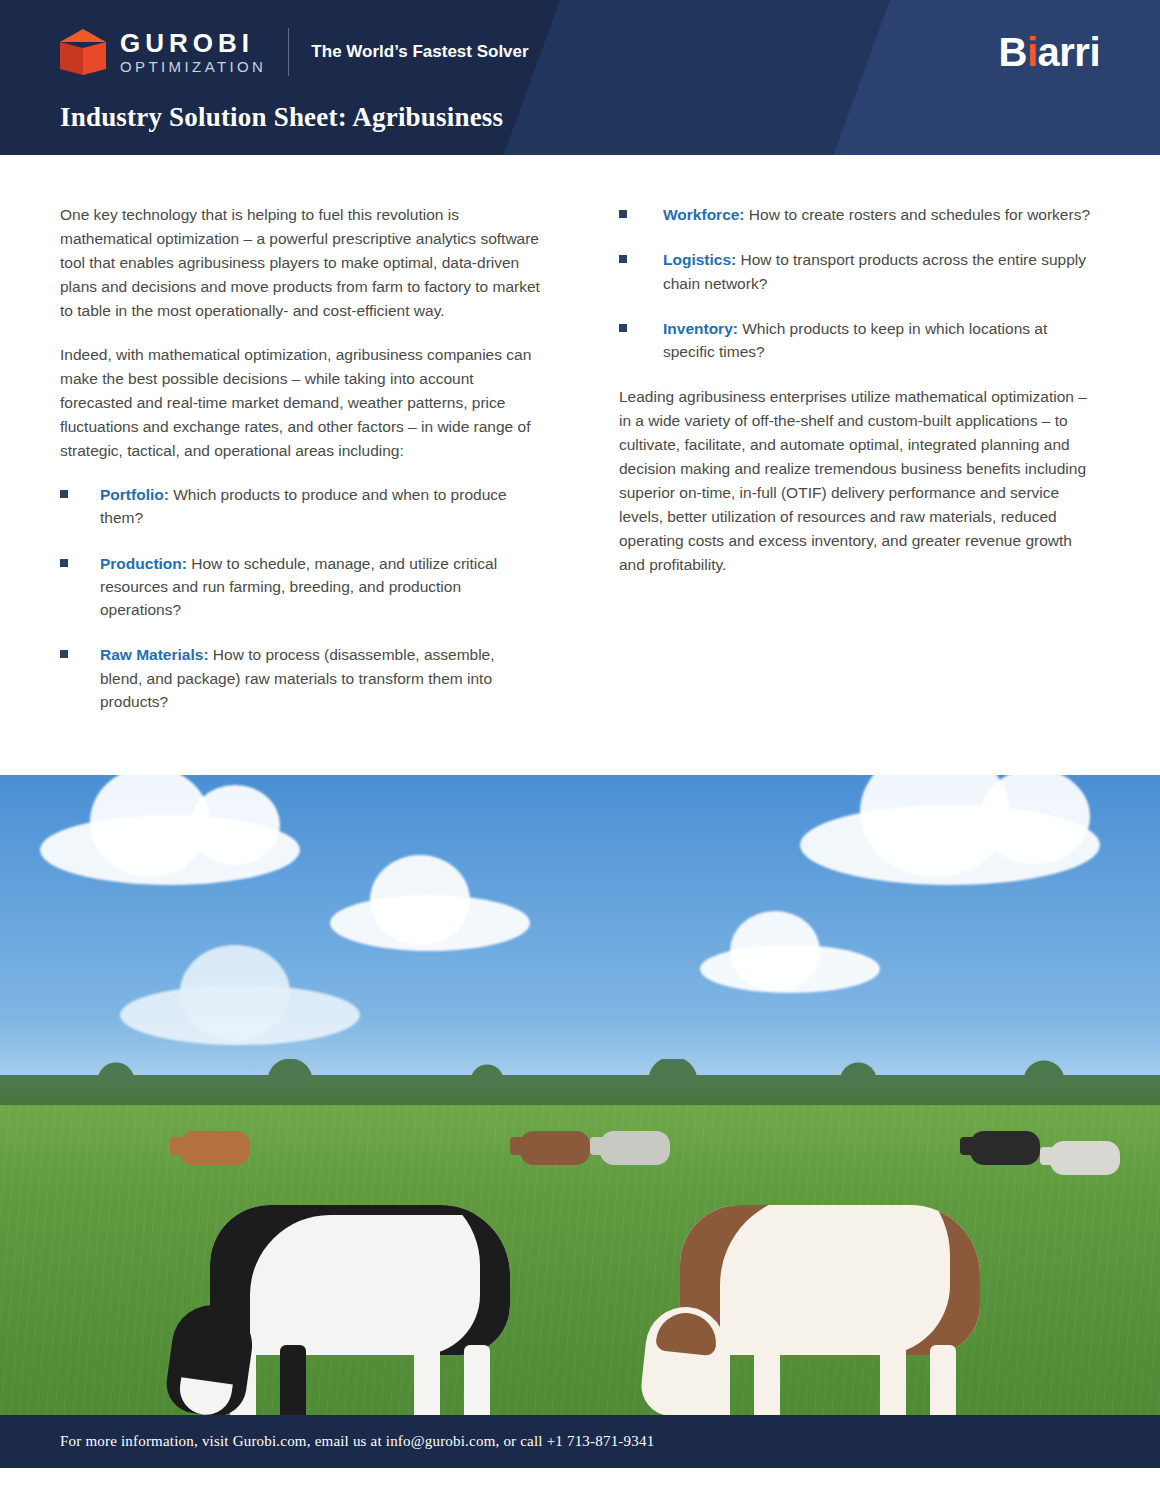GUROBI OPTIMIZATION
The World’s Fastest Solver
Biarri
Industry Solution Sheet: Agribusiness
One key technology that is helping to fuel this revolution is mathematical optimization – a powerful prescriptive analytics software tool that enables agribusiness players to make optimal, data-driven plans and decisions and move products from farm to factory to market to table in the most operationally- and cost-efficient way.
Indeed, with mathematical optimization, agribusiness companies can make the best possible decisions – while taking into account forecasted and real-time market demand, weather patterns, price fluctuations and exchange rates, and other factors – in wide range of strategic, tactical, and operational areas including:
Portfolio: Which products to produce and when to produce them?
Production: How to schedule, manage, and utilize critical resources and run farming, breeding, and production operations?
Raw Materials: How to process (disassemble, assemble, blend, and package) raw materials to transform them into products?
Workforce: How to create rosters and schedules for workers?
Logistics: How to transport products across the entire supply chain network?
Inventory: Which products to keep in which locations at specific times?
Leading agribusiness enterprises utilize mathematical optimization – in a wide variety of off-the-shelf and custom-built applications – to cultivate, facilitate, and automate optimal, integrated planning and decision making and realize tremendous business benefits including superior on-time, in-full (OTIF) delivery performance and service levels, better utilization of resources and raw materials, reduced operating costs and excess inventory, and greater revenue growth and profitability.
For more information, visit Gurobi.com, email us at info@gurobi.com, or call +1 713-871-9341